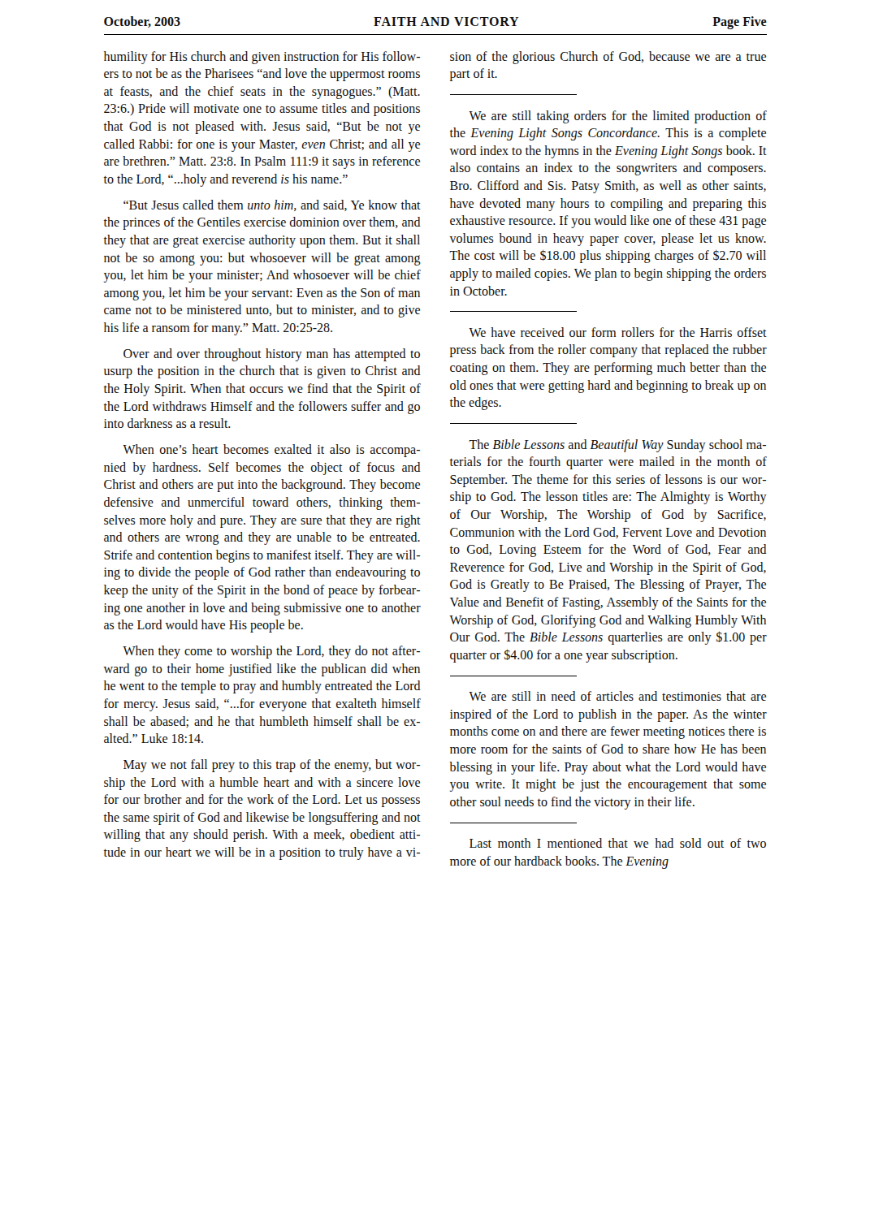October, 2003 Faith and Victory Page Five
humility for His church and given instruction for His followers to not be as the Pharisees “and love the uppermost rooms at feasts, and the chief seats in the synagogues.” (Matt. 23:6.) Pride will motivate one to assume titles and positions that God is not pleased with. Jesus said, “But be not ye called Rabbi: for one is your Master, even Christ; and all ye are brethren.” Matt. 23:8. In Psalm 111:9 it says in reference to the Lord, “...holy and reverend is his name.”
“But Jesus called them unto him, and said, Ye know that the princes of the Gentiles exercise dominion over them, and they that are great exercise authority upon them. But it shall not be so among you: but whosoever will be great among you, let him be your minister; And whosoever will be chief among you, let him be your servant: Even as the Son of man came not to be ministered unto, but to minister, and to give his life a ransom for many.” Matt. 20:25-28.
Over and over throughout history man has attempted to usurp the position in the church that is given to Christ and the Holy Spirit. When that occurs we find that the Spirit of the Lord withdraws Himself and the followers suffer and go into darkness as a result.
When one’s heart becomes exalted it also is accompanied by hardness. Self becomes the object of focus and Christ and others are put into the background. They become defensive and unmerciful toward others, thinking themselves more holy and pure. They are sure that they are right and others are wrong and they are unable to be entreated. Strife and contention begins to manifest itself. They are willing to divide the people of God rather than endeavouring to keep the unity of the Spirit in the bond of peace by forbearing one another in love and being submissive one to another as the Lord would have His people be.
When they come to worship the Lord, they do not afterward go to their home justified like the publican did when he went to the temple to pray and humbly entreated the Lord for mercy. Jesus said, “...for everyone that exalteth himself shall be abased; and he that humbleth himself shall be exalted.” Luke 18:14.
May we not fall prey to this trap of the enemy, but worship the Lord with a humble heart and with a sincere love for our brother and for the work of the Lord. Let us possess the same spirit of God and likewise be longsuffering and not willing that any should perish. With a meek, obedient attitude in our heart we will be in a position to truly have a vision of the glorious Church of God, because we are a true part of it.
We are still taking orders for the limited production of the Evening Light Songs Concordance. This is a complete word index to the hymns in the Evening Light Songs book. It also contains an index to the songwriters and composers. Bro. Clifford and Sis. Patsy Smith, as well as other saints, have devoted many hours to compiling and preparing this exhaustive resource. If you would like one of these 431 page volumes bound in heavy paper cover, please let us know. The cost will be $18.00 plus shipping charges of $2.70 will apply to mailed copies. We plan to begin shipping the orders in October.
We have received our form rollers for the Harris offset press back from the roller company that replaced the rubber coating on them. They are performing much better than the old ones that were getting hard and beginning to break up on the edges.
The Bible Lessons and Beautiful Way Sunday school materials for the fourth quarter were mailed in the month of September. The theme for this series of lessons is our worship to God. The lesson titles are: The Almighty is Worthy of Our Worship, The Worship of God by Sacrifice, Communion with the Lord God, Fervent Love and Devotion to God, Loving Esteem for the Word of God, Fear and Reverence for God, Live and Worship in the Spirit of God, God is Greatly to Be Praised, The Blessing of Prayer, The Value and Benefit of Fasting, Assembly of the Saints for the Worship of God, Glorifying God and Walking Humbly With Our God. The Bible Lessons quarterlies are only $1.00 per quarter or $4.00 for a one year subscription.
We are still in need of articles and testimonies that are inspired of the Lord to publish in the paper. As the winter months come on and there are fewer meeting notices there is more room for the saints of God to share how He has been blessing in your life. Pray about what the Lord would have you write. It might be just the encouragement that some other soul needs to find the victory in their life.
Last month I mentioned that we had sold out of two more of our hardback books. The Evening